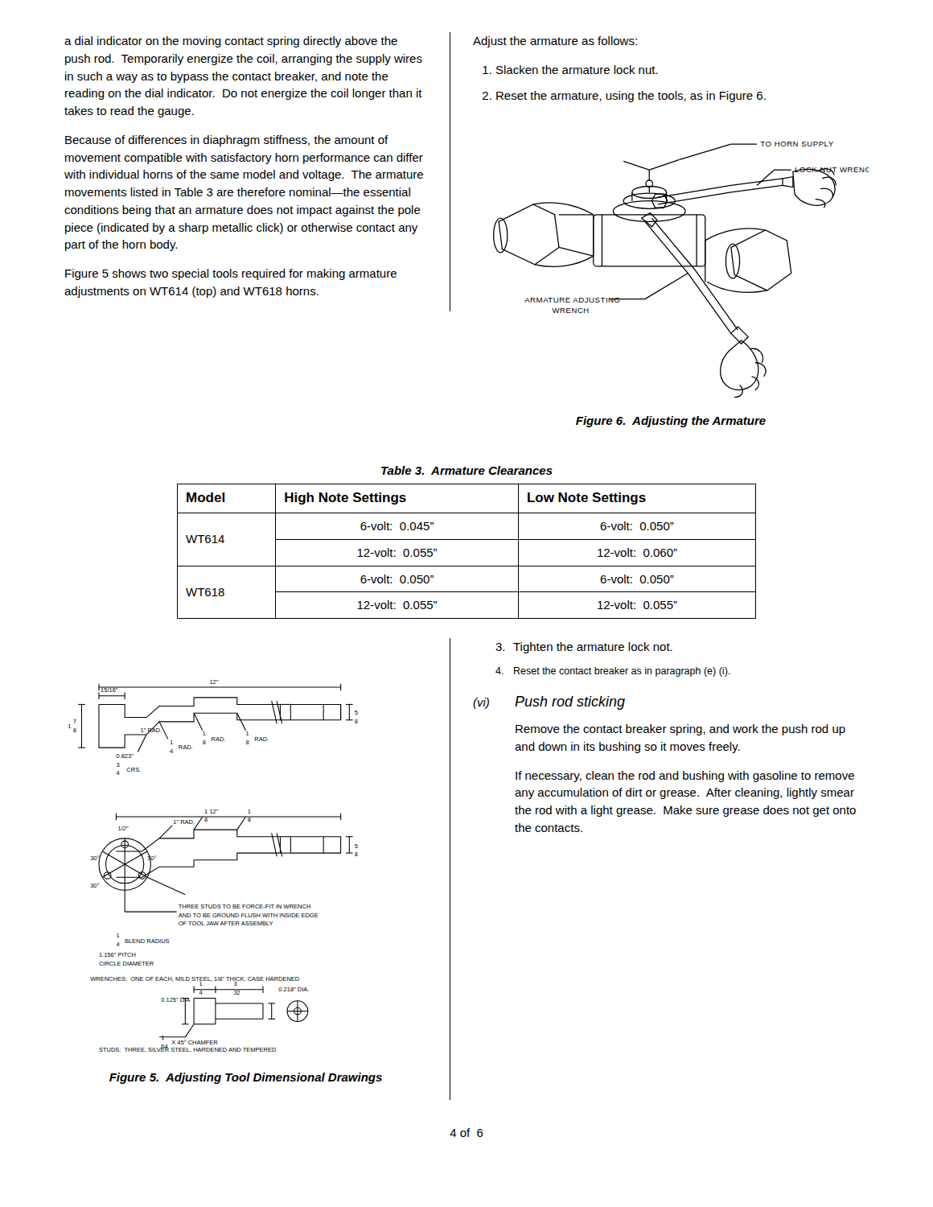a dial indicator on the moving contact spring directly above the push rod. Temporarily energize the coil, arranging the supply wires in such a way as to bypass the contact breaker, and note the reading on the dial indicator. Do not energize the coil longer than it takes to read the gauge.
Because of differences in diaphragm stiffness, the amount of movement compatible with satisfactory horn performance can differ with individual horns of the same model and voltage. The armature movements listed in Table 3 are therefore nominal—the essential conditions being that an armature does not impact against the pole piece (indicated by a sharp metallic click) or otherwise contact any part of the horn body.
Figure 5 shows two special tools required for making armature adjustments on WT614 (top) and WT618 horns.
Adjust the armature as follows:
Slacken the armature lock nut.
Reset the armature, using the tools, as in Figure 6.
TO HORN SUPPLY LOCK NUT WRENCH ARMATURE ADJUSTING WRENCH
Figure 6. Adjusting the Armature
Table 3. Armature Clearances
| Model | High Note Settings | Low Note Settings |
| --- | --- | --- |
| WT614 | 6-volt: 0.045” | 6-volt: 0.050” |
| 12-volt: 0.055” | 12-volt: 0.060” |
| WT618 | 6-volt: 0.050” | 6-volt: 0.050” |
| 12-volt: 0.055” | 12-volt: 0.055” |
12" 15/16" 1 7 8 1 4 RAD. 0.823" 3 4 CRS. 1" RAD. 1 8 RAD. 1 8 RAD. 5 8 12" 1/2" 30° 30° 30° 1" RAD. 1 8 1 8 5 8 THREE STUDS TO BE FORCE-FIT IN WRENCH AND TO BE GROUND FLUSH WITH INSIDE EDGE OF TOOL JAW AFTER ASSEMBLY 1 4 BLEND RADIUS 1.156" PITCH CIRCLE DIAMETER WRENCHES: ONE OF EACH, MILD STEEL, 1/8" THICK, CASE HARDENED 1 4 3 32 0.218" DIA. 0.125" DIA 1 64 X 45° CHAMFER STUDS: THREE, SILVER STEEL, HARDENED AND TEMPERED
Figure 5. Adjusting Tool Dimensional Drawings
3. Tighten the armature lock not.
4. Reset the contact breaker as in paragraph (e) (i).
(vi) Push rod sticking
Remove the contact breaker spring, and work the push rod up and down in its bushing so it moves freely.
If necessary, clean the rod and bushing with gasoline to remove any accumulation of dirt or grease. After cleaning, lightly smear the rod with a light grease. Make sure grease does not get onto the contacts.
4 of 6